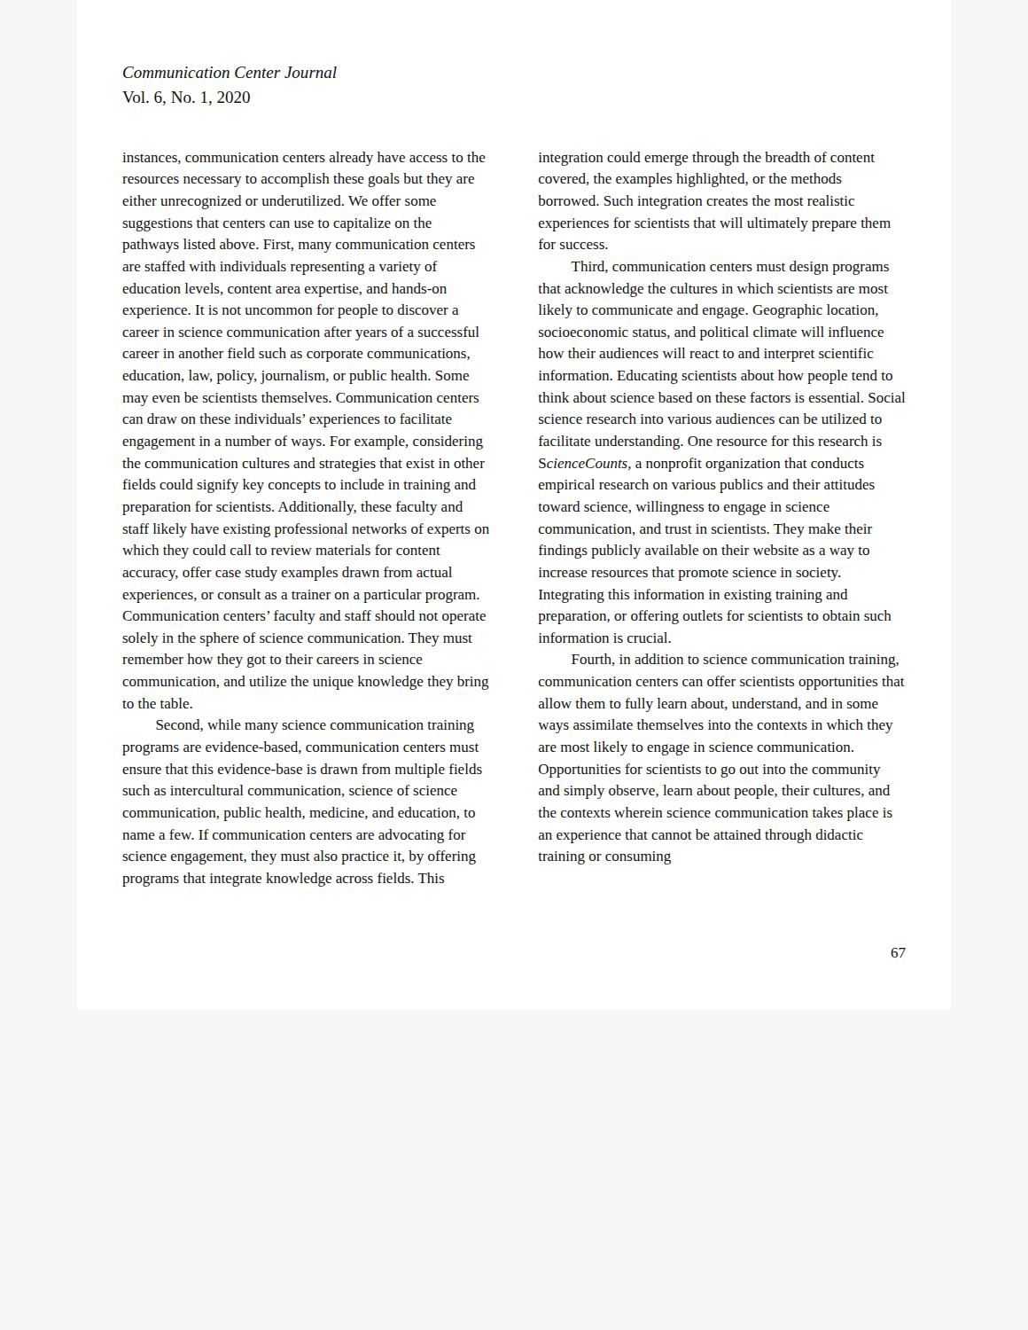Communication Center Journal Vol. 6, No. 1, 2020
instances, communication centers already have access to the resources necessary to accomplish these goals but they are either unrecognized or underutilized. We offer some suggestions that centers can use to capitalize on the pathways listed above. First, many communication centers are staffed with individuals representing a variety of education levels, content area expertise, and hands-on experience. It is not uncommon for people to discover a career in science communication after years of a successful career in another field such as corporate communications, education, law, policy, journalism, or public health. Some may even be scientists themselves. Communication centers can draw on these individuals’ experiences to facilitate engagement in a number of ways. For example, considering the communication cultures and strategies that exist in other fields could signify key concepts to include in training and preparation for scientists. Additionally, these faculty and staff likely have existing professional networks of experts on which they could call to review materials for content accuracy, offer case study examples drawn from actual experiences, or consult as a trainer on a particular program. Communication centers’ faculty and staff should not operate solely in the sphere of science communication. They must remember how they got to their careers in science communication, and utilize the unique knowledge they bring to the table.
Second, while many science communication training programs are evidence-based, communication centers must ensure that this evidence-base is drawn from multiple fields such as intercultural communication, science of science communication, public health, medicine, and education, to name a few. If communication centers are advocating for science engagement, they must also practice it, by offering programs that integrate knowledge across fields. This integration could emerge through the breadth of content covered, the examples highlighted, or the methods borrowed. Such integration creates the most realistic experiences for scientists that will ultimately prepare them for success.
Third, communication centers must design programs that acknowledge the cultures in which scientists are most likely to communicate and engage. Geographic location, socioeconomic status, and political climate will influence how their audiences will react to and interpret scientific information. Educating scientists about how people tend to think about science based on these factors is essential. Social science research into various audiences can be utilized to facilitate understanding. One resource for this research is ScienceCounts, a nonprofit organization that conducts empirical research on various publics and their attitudes toward science, willingness to engage in science communication, and trust in scientists. They make their findings publicly available on their website as a way to increase resources that promote science in society. Integrating this information in existing training and preparation, or offering outlets for scientists to obtain such information is crucial.
Fourth, in addition to science communication training, communication centers can offer scientists opportunities that allow them to fully learn about, understand, and in some ways assimilate themselves into the contexts in which they are most likely to engage in science communication. Opportunities for scientists to go out into the community and simply observe, learn about people, their cultures, and the contexts wherein science communication takes place is an experience that cannot be attained through didactic training or consuming
67